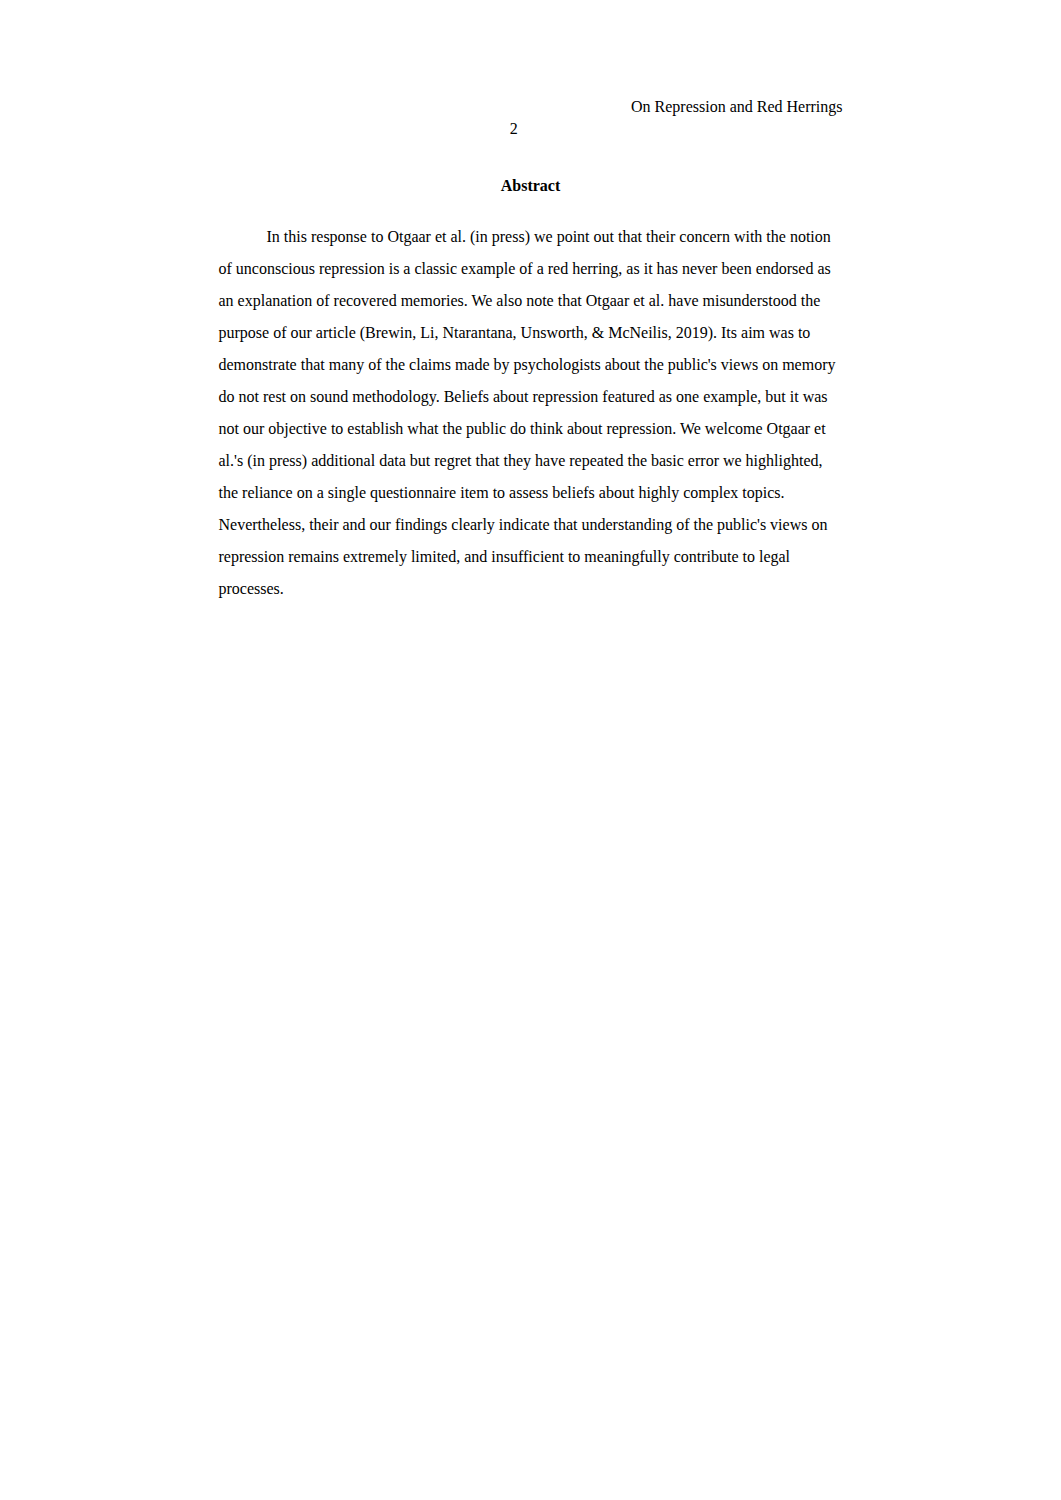On Repression and Red Herrings 2
Abstract
In this response to Otgaar et al. (in press) we point out that their concern with the notion of unconscious repression is a classic example of a red herring, as it has never been endorsed as an explanation of recovered memories. We also note that Otgaar et al. have misunderstood the purpose of our article (Brewin, Li, Ntarantana, Unsworth, & McNeilis, 2019). Its aim was to demonstrate that many of the claims made by psychologists about the public's views on memory do not rest on sound methodology. Beliefs about repression featured as one example, but it was not our objective to establish what the public do think about repression. We welcome Otgaar et al.'s (in press) additional data but regret that they have repeated the basic error we highlighted, the reliance on a single questionnaire item to assess beliefs about highly complex topics. Nevertheless, their and our findings clearly indicate that understanding of the public's views on repression remains extremely limited, and insufficient to meaningfully contribute to legal processes.